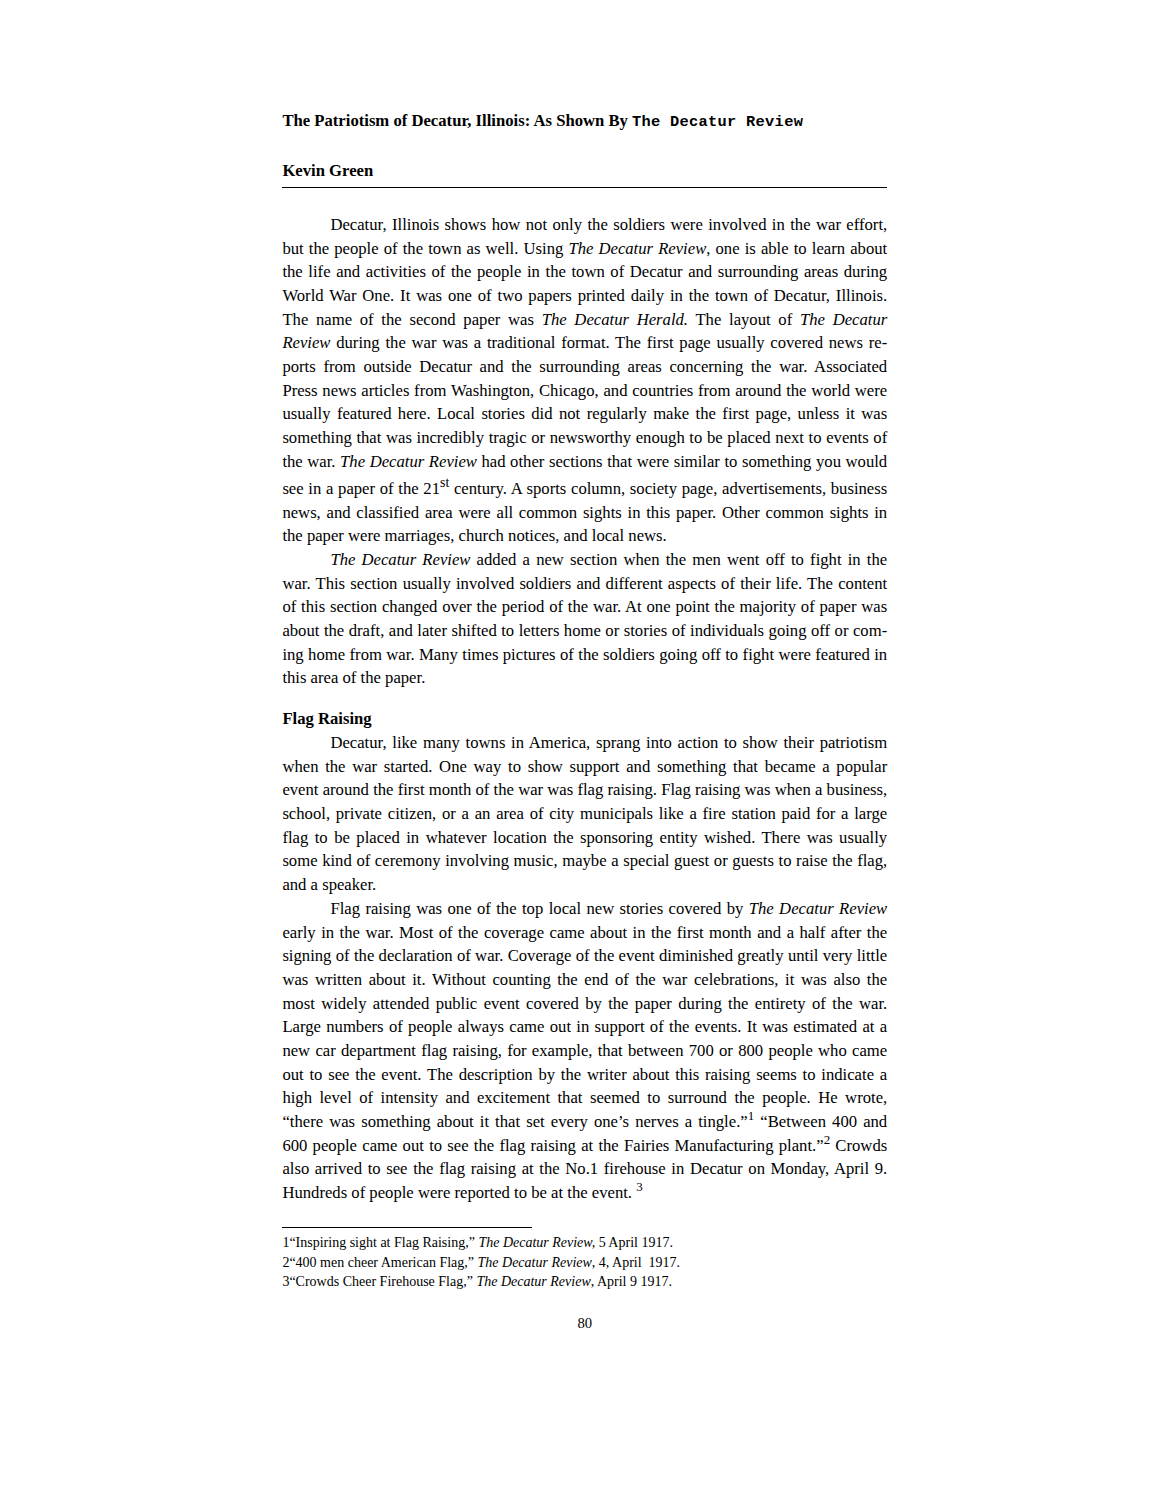The Patriotism of Decatur, Illinois: As Shown By The Decatur Review
Kevin Green
Decatur, Illinois shows how not only the soldiers were involved in the war effort, but the people of the town as well. Using The Decatur Review, one is able to learn about the life and activities of the people in the town of Decatur and surrounding areas during World War One. It was one of two papers printed daily in the town of Decatur, Illinois. The name of the second paper was The Decatur Herald. The layout of The Decatur Review during the war was a traditional format. The first page usually covered news reports from outside Decatur and the surrounding areas concerning the war. Associated Press news articles from Washington, Chicago, and countries from around the world were usually featured here. Local stories did not regularly make the first page, unless it was something that was incredibly tragic or newsworthy enough to be placed next to events of the war. The Decatur Review had other sections that were similar to something you would see in a paper of the 21st century. A sports column, society page, advertisements, business news, and classified area were all common sights in this paper. Other common sights in the paper were marriages, church notices, and local news.
The Decatur Review added a new section when the men went off to fight in the war. This section usually involved soldiers and different aspects of their life. The content of this section changed over the period of the war. At one point the majority of paper was about the draft, and later shifted to letters home or stories of individuals going off or coming home from war. Many times pictures of the soldiers going off to fight were featured in this area of the paper.
Flag Raising
Decatur, like many towns in America, sprang into action to show their patriotism when the war started. One way to show support and something that became a popular event around the first month of the war was flag raising. Flag raising was when a business, school, private citizen, or a an area of city municipals like a fire station paid for a large flag to be placed in whatever location the sponsoring entity wished. There was usually some kind of ceremony involving music, maybe a special guest or guests to raise the flag, and a speaker.
Flag raising was one of the top local new stories covered by The Decatur Review early in the war. Most of the coverage came about in the first month and a half after the signing of the declaration of war. Coverage of the event diminished greatly until very little was written about it. Without counting the end of the war celebrations, it was also the most widely attended public event covered by the paper during the entirety of the war. Large numbers of people always came out in support of the events. It was estimated at a new car department flag raising, for example, that between 700 or 800 people who came out to see the event. The description by the writer about this raising seems to indicate a high level of intensity and excitement that seemed to surround the people. He wrote, “there was something about it that set every one’s nerves a tingle.”1 “Between 400 and 600 people came out to see the flag raising at the Fairies Manufacturing plant.”2 Crowds also arrived to see the flag raising at the No.1 firehouse in Decatur on Monday, April 9. Hundreds of people were reported to be at the event. 3
1“Inspiring sight at Flag Raising,” The Decatur Review, 5 April 1917.
2“400 men cheer American Flag,” The Decatur Review, 4, April 1917.
3“Crowds Cheer Firehouse Flag,” The Decatur Review, April 9 1917.
80